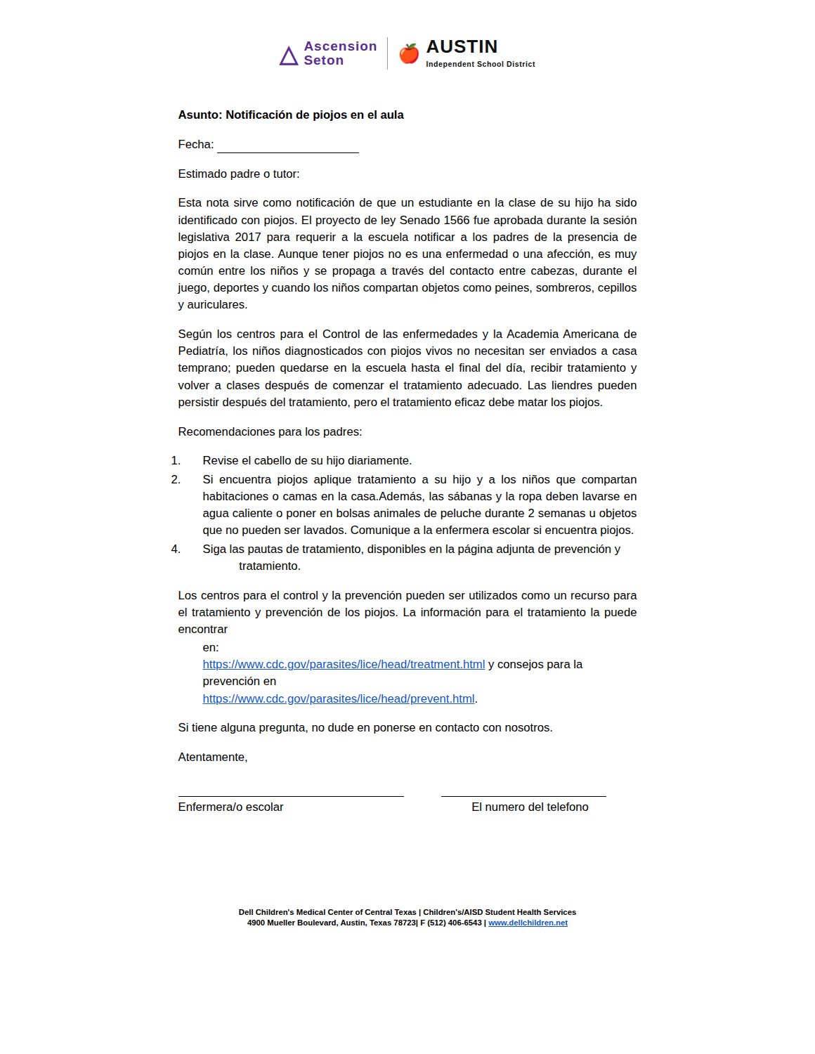△ Ascension
Seton
🍎 AUSTIN
Independent School District
Asunto: Notificación de piojos en el aula
Fecha:
Estimado padre o tutor:
Esta nota sirve como notificación de que un estudiante en la clase de su hijo ha sido identificado con piojos. El proyecto de ley Senado 1566 fue aprobada durante la sesión legislativa 2017 para requerir a la escuela notificar a los padres de la presencia de piojos en la clase. Aunque tener piojos no es una enfermedad o una afección, es muy común entre los niños y se propaga a través del contacto entre cabezas, durante el juego, deportes y cuando los niños compartan objetos como peines, sombreros, cepillos y auriculares.
Según los centros para el Control de las enfermedades y la Academia Americana de Pediatría, los niños diagnosticados con piojos vivos no necesitan ser enviados a casa temprano; pueden quedarse en la escuela hasta el final del día, recibir tratamiento y volver a clases después de comenzar el tratamiento adecuado. Las liendres pueden persistir después del tratamiento, pero el tratamiento eficaz debe matar los piojos.
Recomendaciones para los padres:
1. Revise el cabello de su hijo diariamente.
2. Si encuentra piojos aplique tratamiento a su hijo y a los niños que compartan habitaciones o camas en la casa.Además, las sábanas y la ropa deben lavarse en agua caliente o poner en bolsas animales de peluche durante 2 semanas u objetos que no pueden ser lavados. Comunique a la enfermera escolar si encuentra piojos.
4. Siga las pautas de tratamiento, disponibles en la página adjunta de prevención y
tratamiento.
Los centros para el control y la prevención pueden ser utilizados como un recurso para el tratamiento y prevención de los piojos. La información para el tratamiento la puede encontrar
en:
https://www.cdc.gov/parasites/lice/head/treatment.html y consejos para la prevención en
https://www.cdc.gov/parasites/lice/head/prevent.html.
Si tiene alguna pregunta, no dude en ponerse en contacto con nosotros.
Atentamente,
Enfermera/o escolar
El numero del telefono
Dell Children's Medical Center of Central Texas | Children's/AISD Student Health Services
4900 Mueller Boulevard, Austin, Texas 78723| F (512) 406-6543 | www.dellchildren.net